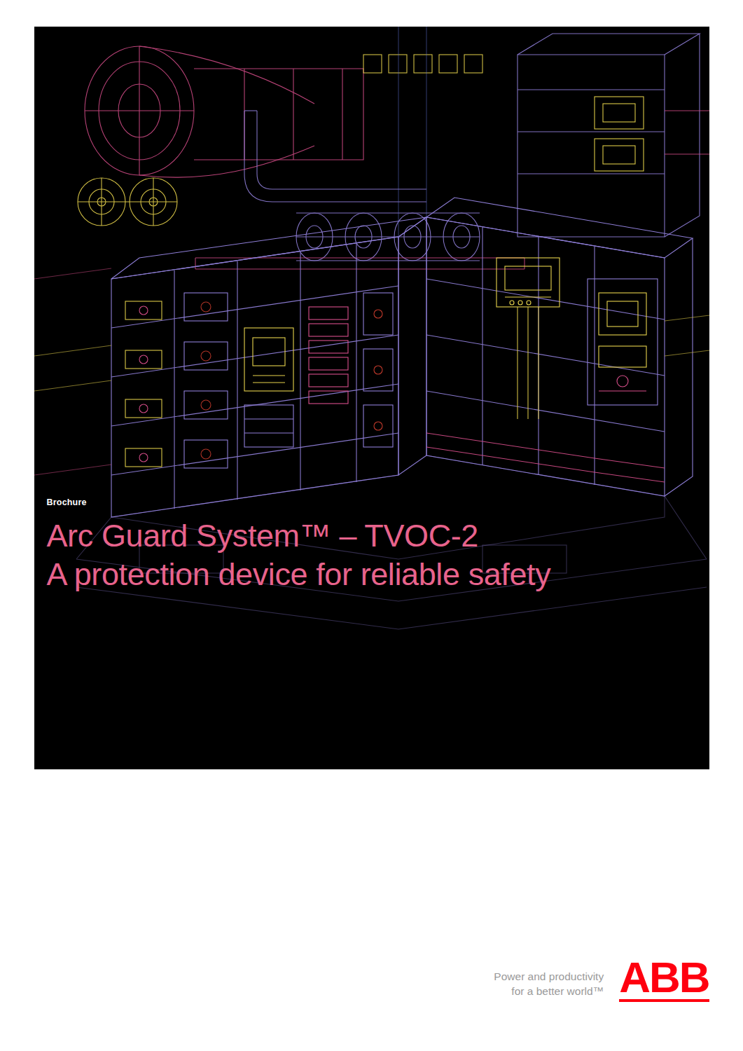Brochure
Arc Guard System™ – TVOC-2 A protection device for reliable safety
Power and productivity
for a better world™
ABB